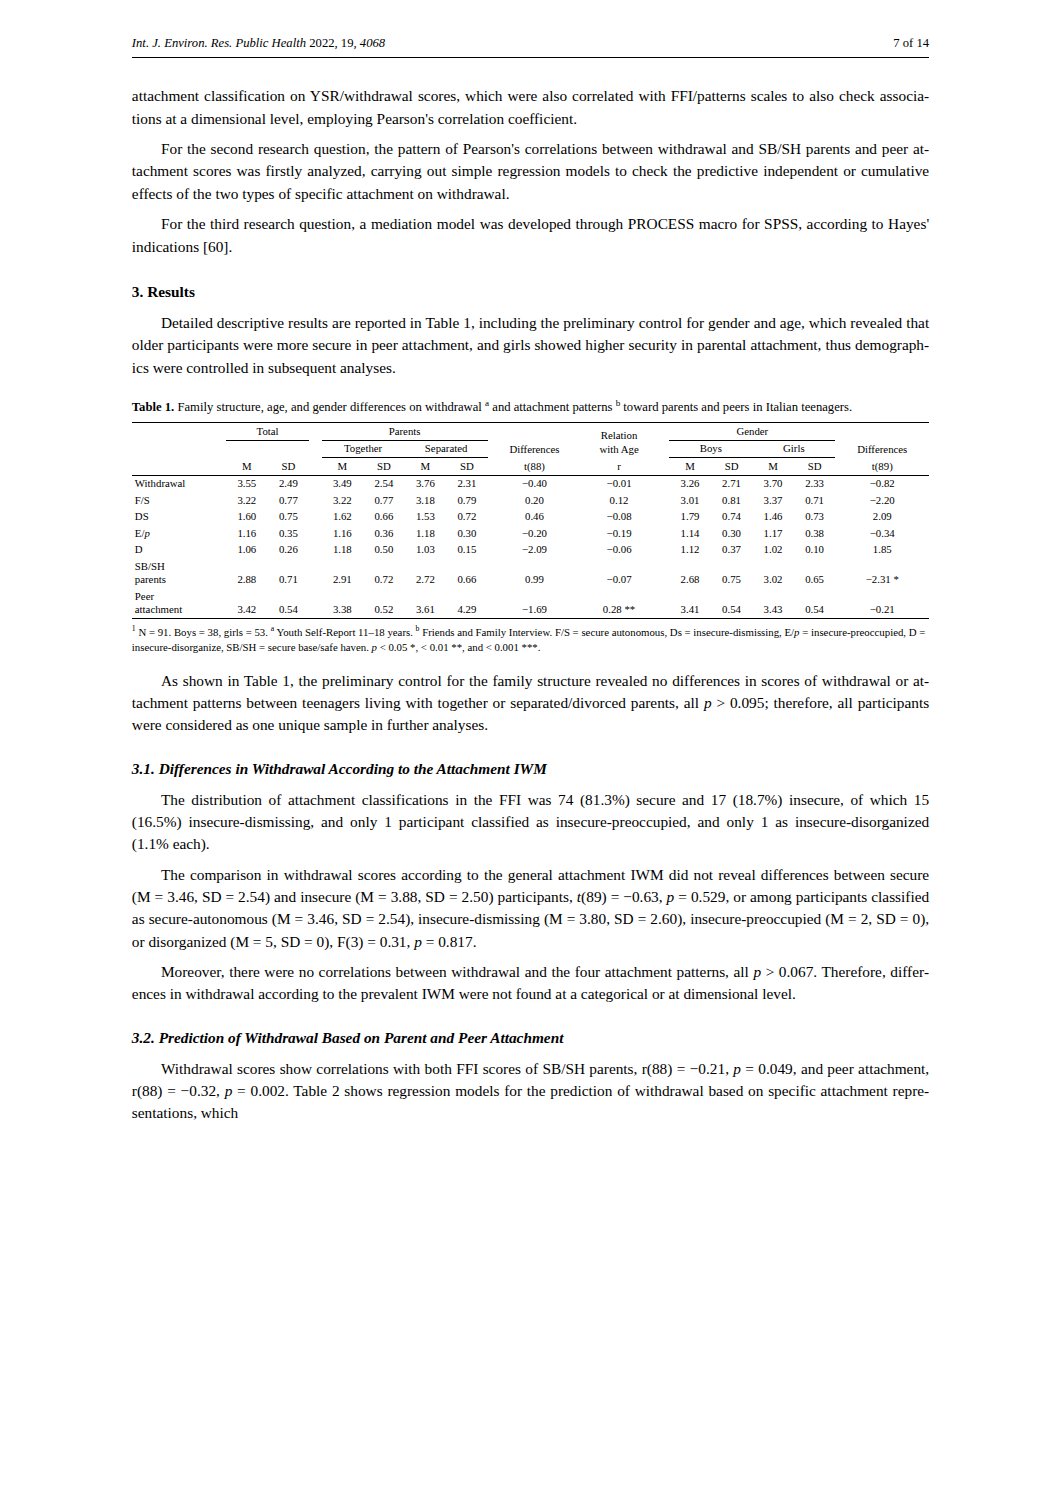Int. J. Environ. Res. Public Health 2022, 19, 4068
7 of 14
attachment classification on YSR/withdrawal scores, which were also correlated with FFI/patterns scales to also check associations at a dimensional level, employing Pearson's correlation coefficient.
For the second research question, the pattern of Pearson's correlations between withdrawal and SB/SH parents and peer attachment scores was firstly analyzed, carrying out simple regression models to check the predictive independent or cumulative effects of the two types of specific attachment on withdrawal.
For the third research question, a mediation model was developed through PROCESS macro for SPSS, according to Hayes' indications [60].
3. Results
Detailed descriptive results are reported in Table 1, including the preliminary control for gender and age, which revealed that older participants were more secure in peer attachment, and girls showed higher security in parental attachment, thus demographics were controlled in subsequent analyses.
Table 1. Family structure, age, and gender differences on withdrawal a and attachment patterns b toward parents and peers in Italian teenagers.
| | Total | | Parents | Differences | Relation with Age | | Gender | Differences |
| --- | --- | --- | --- | --- | --- | --- | --- | --- |
| | | | Together | Separated | | Boys | Girls |
| | M | SD | | M | SD | M | SD | t(88) | r | | M | SD | M | SD | t(89) |
| Withdrawal | 3.55 | 2.49 | | 3.49 | 2.54 | 3.76 | 2.31 | −0.40 | −0.01 | | 3.26 | 2.71 | 3.70 | 2.33 | −0.82 |
| F/S | 3.22 | 0.77 | | 3.22 | 0.77 | 3.18 | 0.79 | 0.20 | 0.12 | | 3.01 | 0.81 | 3.37 | 0.71 | −2.20 |
| DS | 1.60 | 0.75 | | 1.62 | 0.66 | 1.53 | 0.72 | 0.46 | −0.08 | | 1.79 | 0.74 | 1.46 | 0.73 | 2.09 |
| E/ p | 1.16 | 0.35 | | 1.16 | 0.36 | 1.18 | 0.30 | −0.20 | −0.19 | | 1.14 | 0.30 | 1.17 | 0.38 | −0.34 |
| D | 1.06 | 0.26 | | 1.18 | 0.50 | 1.03 | 0.15 | −2.09 | −0.06 | | 1.12 | 0.37 | 1.02 | 0.10 | 1.85 |
| SB/SH parents | 2.88 | 0.71 | | 2.91 | 0.72 | 2.72 | 0.66 | 0.99 | −0.07 | | 2.68 | 0.75 | 3.02 | 0.65 | −2.31 * |
| Peer attachment | 3.42 | 0.54 | | 3.38 | 0.52 | 3.61 | 4.29 | −1.69 | 0.28 ** | | 3.41 | 0.54 | 3.43 | 0.54 | −0.21 |
1 N = 91. Boys = 38, girls = 53. a Youth Self-Report 11–18 years. b Friends and Family Interview. F/S = secure autonomous, Ds = insecure-dismissing, E/p = insecure-preoccupied, D = insecure-disorganize, SB/SH = secure base/safe haven. p < 0.05 *, < 0.01 **, and < 0.001 ***.
As shown in Table 1, the preliminary control for the family structure revealed no differences in scores of withdrawal or attachment patterns between teenagers living with together or separated/divorced parents, all p > 0.095; therefore, all participants were considered as one unique sample in further analyses.
3.1. Differences in Withdrawal According to the Attachment IWM
The distribution of attachment classifications in the FFI was 74 (81.3%) secure and 17 (18.7%) insecure, of which 15 (16.5%) insecure-dismissing, and only 1 participant classified as insecure-preoccupied, and only 1 as insecure-disorganized (1.1% each).
The comparison in withdrawal scores according to the general attachment IWM did not reveal differences between secure (M = 3.46, SD = 2.54) and insecure (M = 3.88, SD = 2.50) participants, t(89) = −0.63, p = 0.529, or among participants classified as secure-autonomous (M = 3.46, SD = 2.54), insecure-dismissing (M = 3.80, SD = 2.60), insecure-preoccupied (M = 2, SD = 0), or disorganized (M = 5, SD = 0), F(3) = 0.31, p = 0.817.
Moreover, there were no correlations between withdrawal and the four attachment patterns, all p > 0.067. Therefore, differences in withdrawal according to the prevalent IWM were not found at a categorical or at dimensional level.
3.2. Prediction of Withdrawal Based on Parent and Peer Attachment
Withdrawal scores show correlations with both FFI scores of SB/SH parents, r(88) = −0.21, p = 0.049, and peer attachment, r(88) = −0.32, p = 0.002. Table 2 shows regression models for the prediction of withdrawal based on specific attachment representations, which